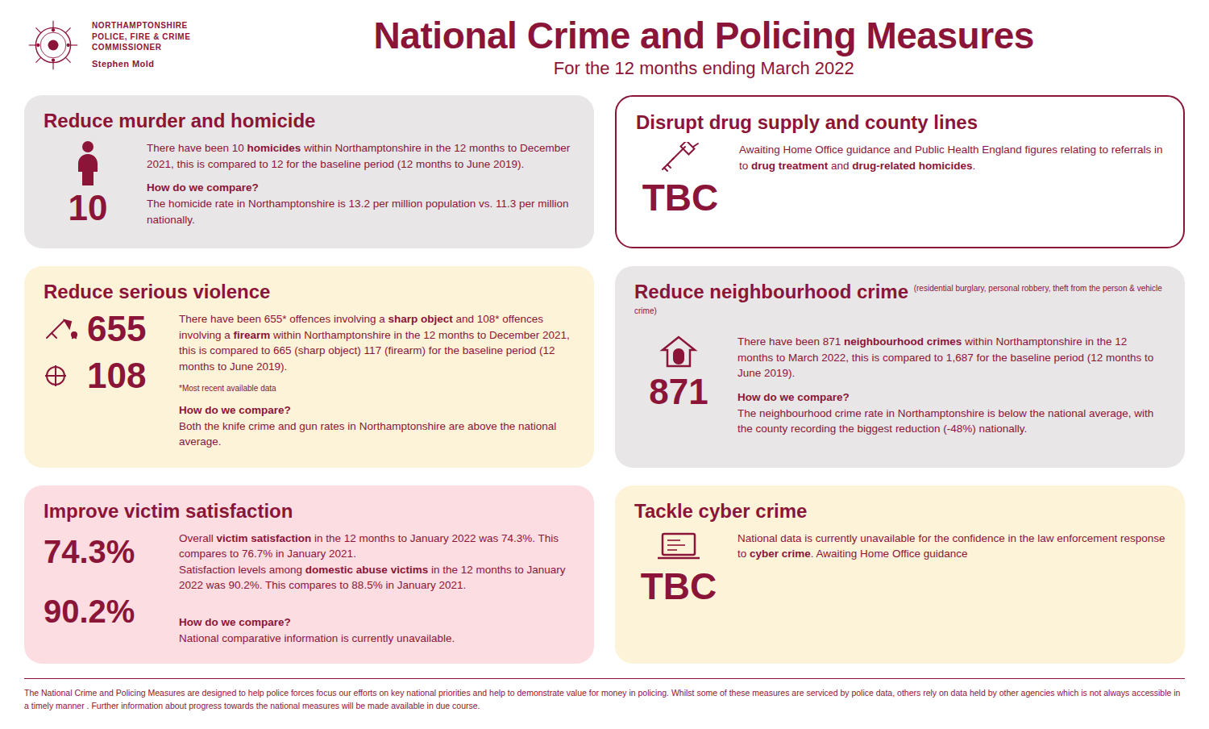Northamptonshire
Police, Fire & Crime
Commissioner
Stephen Mold
National Crime and Policing Measures
For the 12 months ending March 2022
Reduce murder and homicide
10
There have been 10 homicides within Northamptonshire in the 12 months to December 2021, this is compared to 12 for the baseline period (12 months to June 2019).
How do we compare?The homicide rate in Northamptonshire is 13.2 per million population vs. 11.3 per million nationally.
Disrupt drug supply and county lines
TBC
Awaiting Home Office guidance and Public Health England figures relating to referrals in to drug treatment and drug-related homicides.
Reduce serious violence
655
108
There have been 655* offences involving a sharp object and 108* offences involving a firearm within Northamptonshire in the 12 months to December 2021, this is compared to 665 (sharp object) 117 (firearm) for the baseline period (12 months to June 2019).
*Most recent available data
How do we compare?Both the knife crime and gun rates in Northamptonshire are above the national average.
Reduce neighbourhood crime (residential burglary, personal robbery, theft from the person & vehicle crime)
871
There have been 871 neighbourhood crimes within Northamptonshire in the 12 months to March 2022, this is compared to 1,687 for the baseline period (12 months to June 2019).
How do we compare?The neighbourhood crime rate in Northamptonshire is below the national average, with the county recording the biggest reduction (-48%) nationally.
Improve victim satisfaction
74.3%
90.2%
Overall victim satisfaction in the 12 months to January 2022 was 74.3%. This compares to 76.7% in January 2021.
Satisfaction levels among domestic abuse victims in the 12 months to January 2022 was 90.2%. This compares to 88.5% in January 2021.
How do we compare?National comparative information is currently unavailable.
Tackle cyber crime
TBC
National data is currently unavailable for the confidence in the law enforcement response to cyber crime. Awaiting Home Office guidance
The National Crime and Policing Measures are designed to help police forces focus our efforts on key national priorities and help to demonstrate value for money in policing. Whilst some of these measures are serviced by police data, others rely on data held by other agencies which is not always accessible in a timely manner . Further information about progress towards the national measures will be made available in due course.